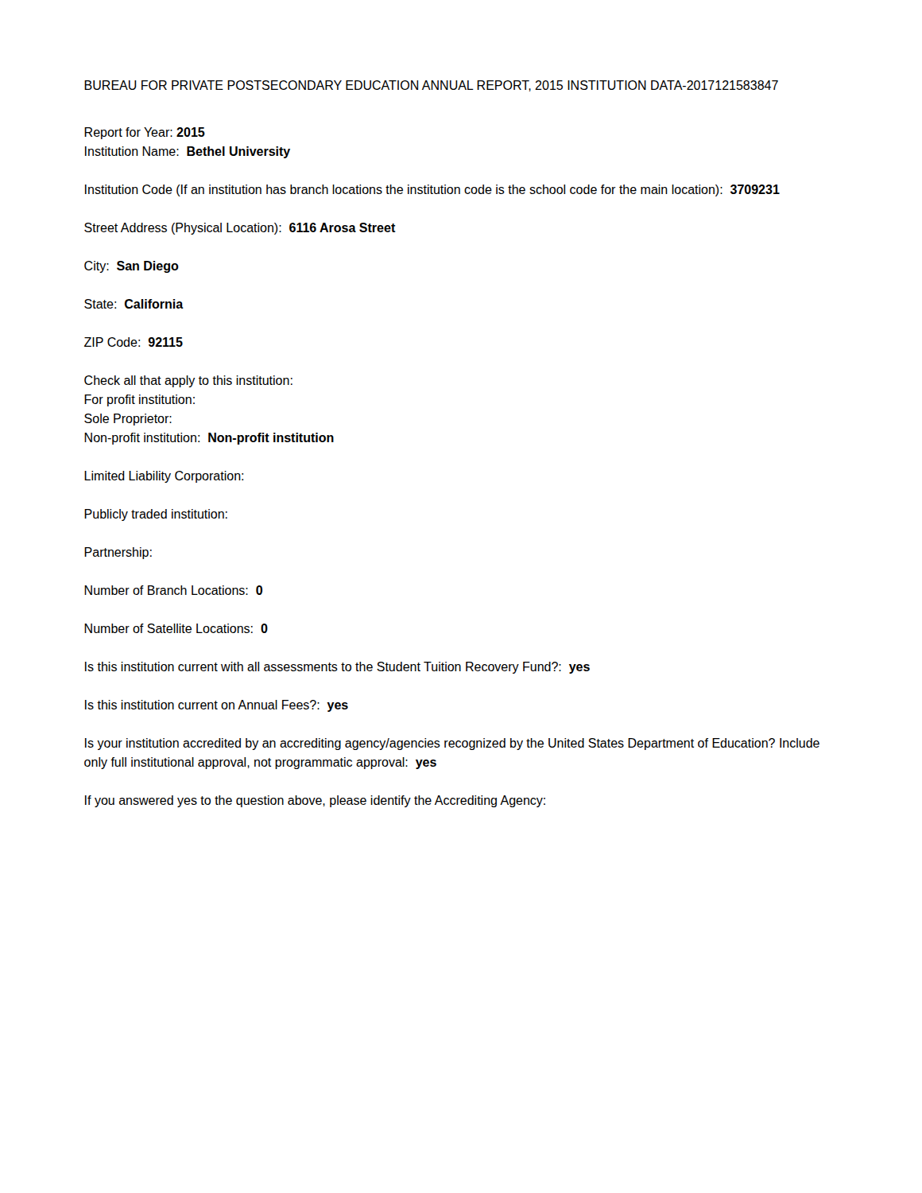Bureau for Private Postsecondary Education Annual Report, 2015 Institution Data-2017121583847
Report for Year: 2015
Institution Name: Bethel University
Institution Code (If an institution has branch locations the institution code is the school code for the main location): 3709231
Street Address (Physical Location): 6116 Arosa Street
City: San Diego
State: California
ZIP Code: 92115
Check all that apply to this institution:
For profit institution:
Sole Proprietor:
Non-profit institution: Non-profit institution
Limited Liability Corporation:
Publicly traded institution:
Partnership:
Number of Branch Locations: 0
Number of Satellite Locations: 0
Is this institution current with all assessments to the Student Tuition Recovery Fund?: yes
Is this institution current on Annual Fees?: yes
Is your institution accredited by an accrediting agency/agencies recognized by the United States Department of Education? Include only full institutional approval, not programmatic approval: yes
If you answered yes to the question above, please identify the Accrediting Agency: